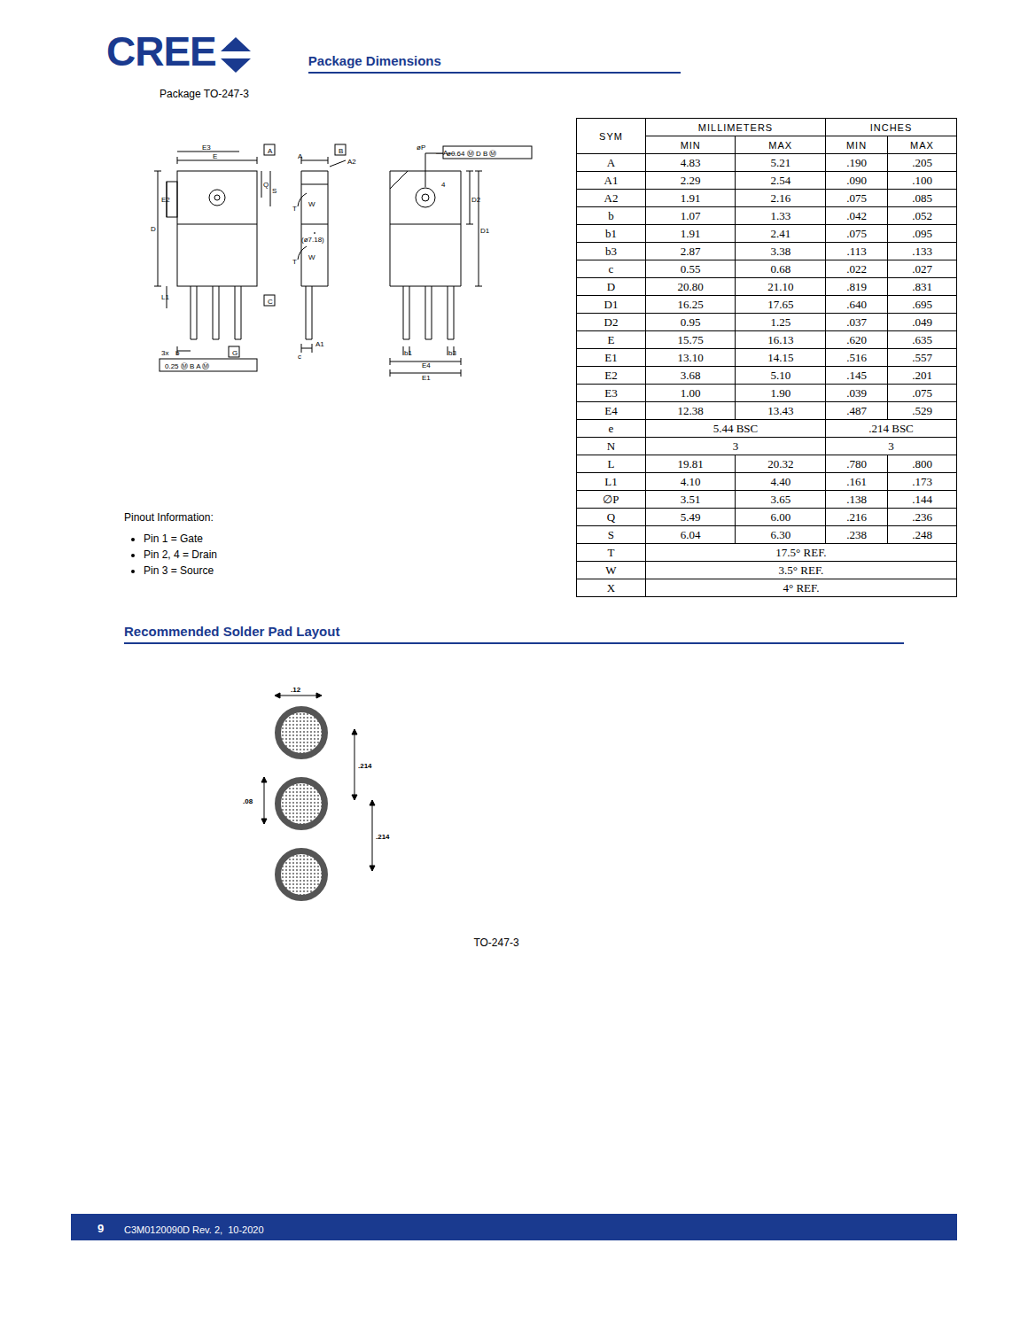CREE
Package Dimensions
Package TO-247-3
E E3 D E2 L1 Q S A C G 3x b 0.25 Ⓜ B A Ⓜ A B A2 T W T W c A1 (ø7.18) øP —A— ø0.64 Ⓜ D B Ⓜ 4 D2 D1 b1 b3 E4 E1
Pinout Information:
Pin 1 = Gate
Pin 2, 4 = Drain
Pin 3 = Source
| SYM | MILLIMETERS | INCHES |
| --- | --- | --- |
| MIN | MAX | MIN | MAX |
| A | 4.83 | 5.21 | .190 | .205 |
| A1 | 2.29 | 2.54 | .090 | .100 |
| A2 | 1.91 | 2.16 | .075 | .085 |
| b | 1.07 | 1.33 | .042 | .052 |
| b1 | 1.91 | 2.41 | .075 | .095 |
| b3 | 2.87 | 3.38 | .113 | .133 |
| c | 0.55 | 0.68 | .022 | .027 |
| D | 20.80 | 21.10 | .819 | .831 |
| D1 | 16.25 | 17.65 | .640 | .695 |
| D2 | 0.95 | 1.25 | .037 | .049 |
| E | 15.75 | 16.13 | .620 | .635 |
| E1 | 13.10 | 14.15 | .516 | .557 |
| E2 | 3.68 | 5.10 | .145 | .201 |
| E3 | 1.00 | 1.90 | .039 | .075 |
| E4 | 12.38 | 13.43 | .487 | .529 |
| e | 5.44 BSC | .214 BSC |
| N | 3 | 3 |
| L | 19.81 | 20.32 | .780 | .800 |
| L1 | 4.10 | 4.40 | .161 | .173 |
| ∅P | 3.51 | 3.65 | .138 | .144 |
| Q | 5.49 | 6.00 | .216 | .236 |
| S | 6.04 | 6.30 | .238 | .248 |
| T | 17.5° REF. |
| W | 3.5° REF. |
| X | 4° REF. |
Recommended Solder Pad Layout
.12 .08 .214 .214
TO-247-3
9
C3M0120090D Rev. 2, 10-2020